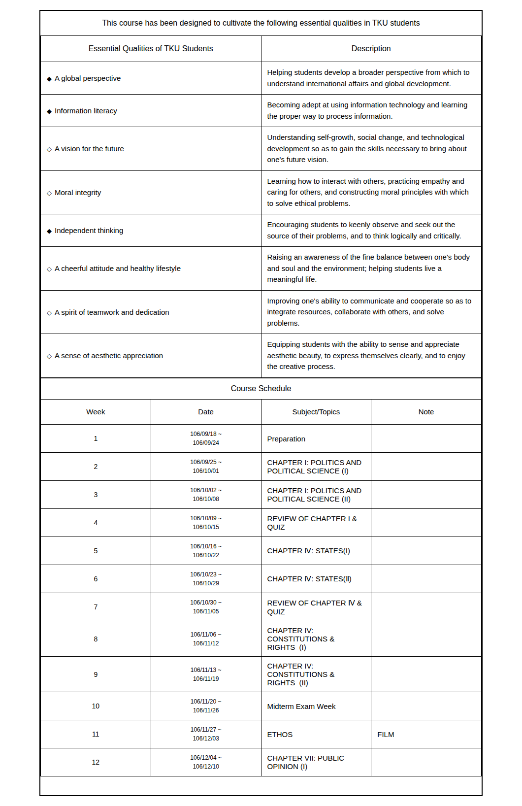| This course has been designed to cultivate the following essential qualities in TKU students |
| Essential Qualities of TKU Students | Description |
| ◆ A global perspective | Helping students develop a broader perspective from which to understand international affairs and global development. |
| ◆ Information literacy | Becoming adept at using information technology and learning the proper way to process information. |
| ◇ A vision for the future | Understanding self-growth, social change, and technological development so as to gain the skills necessary to bring about one's future vision. |
| ◇ Moral integrity | Learning how to interact with others, practicing empathy and caring for others, and constructing moral principles with which to solve ethical problems. |
| ◆ Independent thinking | Encouraging students to keenly observe and seek out the source of their problems, and to think logically and critically. |
| ◇ A cheerful attitude and healthy lifestyle | Raising an awareness of the fine balance between one's body and soul and the environment; helping students live a meaningful life. |
| ◇ A spirit of teamwork and dedication | Improving one's ability to communicate and cooperate so as to integrate resources, collaborate with others, and solve problems. |
| ◇ A sense of aesthetic appreciation | Equipping students with the ability to sense and appreciate aesthetic beauty, to express themselves clearly, and to enjoy the creative process. |
| Course Schedule |
| Week | Date | Subject/Topics | Note |
| 1 | 106/09/18 ~ 106/09/24 | Preparation | |
| 2 | 106/09/25 ~ 106/10/01 | CHAPTER I: POLITICS AND POLITICAL SCIENCE (I) | |
| 3 | 106/10/02 ~ 106/10/08 | CHAPTER I: POLITICS AND POLITICAL SCIENCE (II) | |
| 4 | 106/10/09 ~ 106/10/15 | REVIEW OF CHAPTER I & QUIZ | |
| 5 | 106/10/16 ~ 106/10/22 | CHAPTER Ⅳ: STATES(I) | |
| 6 | 106/10/23 ~ 106/10/29 | CHAPTER Ⅳ: STATES(Ⅱ) | |
| 7 | 106/10/30 ~ 106/11/05 | REVIEW OF CHAPTER Ⅳ & QUIZ | |
| 8 | 106/11/06 ~ 106/11/12 | CHAPTER IV: CONSTITUTIONS & RIGHTS (I) | |
| 9 | 106/11/13 ~ 106/11/19 | CHAPTER IV: CONSTITUTIONS & RIGHTS (II) | |
| 10 | 106/11/20 ~ 106/11/26 | Midterm Exam Week | |
| 11 | 106/11/27 ~ 106/12/03 | ETHOS | FILM |
| 12 | 106/12/04 ~ 106/12/10 | CHAPTER VII: PUBLIC OPINION (I) | |